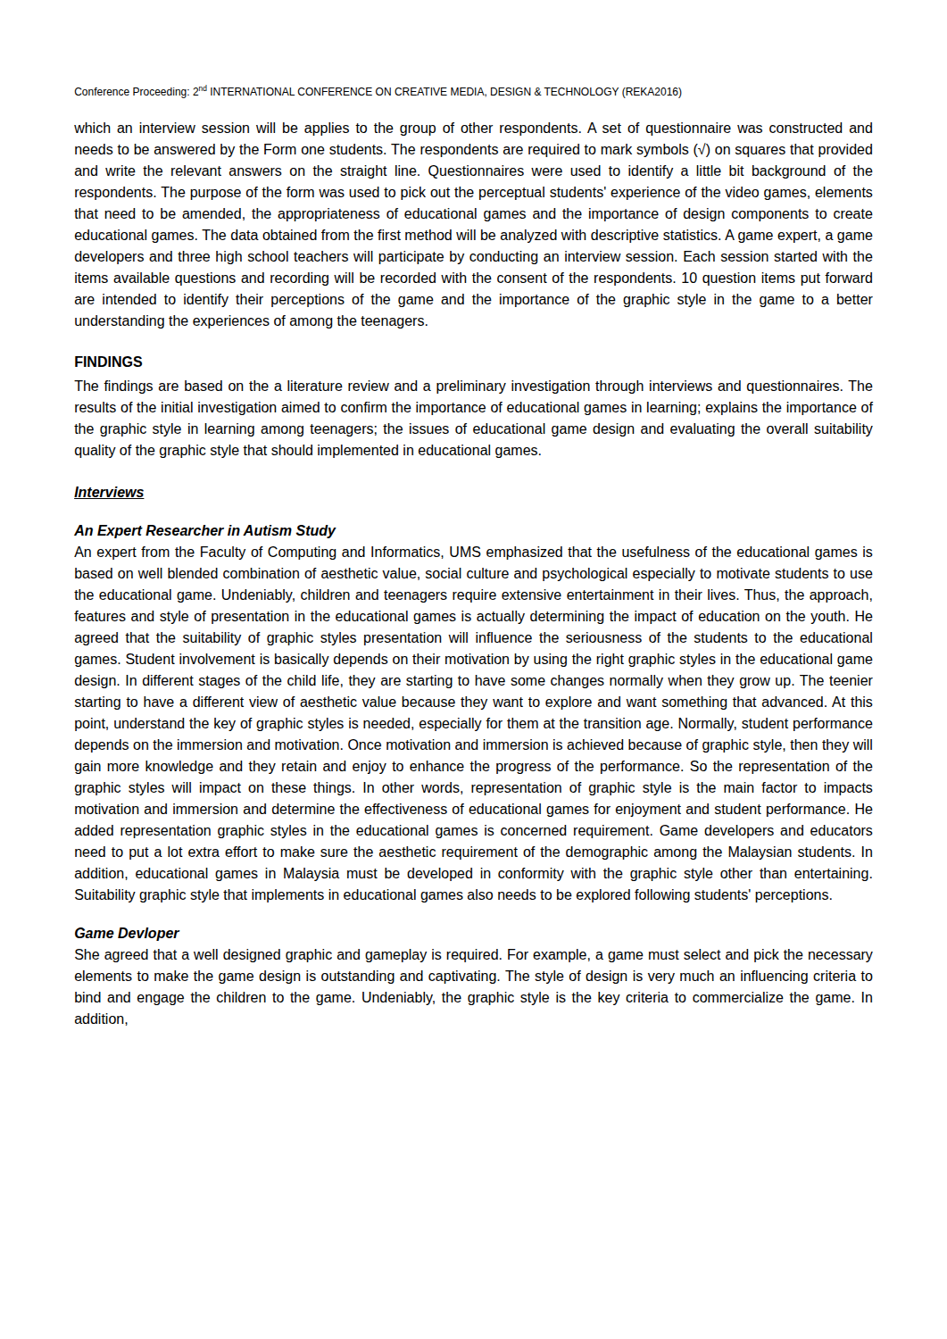Conference Proceeding: 2nd INTERNATIONAL CONFERENCE ON CREATIVE MEDIA, DESIGN & TECHNOLOGY (REKA2016)
which an interview session will be applies to the group of other respondents. A set of questionnaire was constructed and needs to be answered by the Form one students. The respondents are required to mark symbols (√) on squares that provided and write the relevant answers on the straight line. Questionnaires were used to identify a little bit background of the respondents. The purpose of the form was used to pick out the perceptual students' experience of the video games, elements that need to be amended, the appropriateness of educational games and the importance of design components to create educational games. The data obtained from the first method will be analyzed with descriptive statistics. A game expert, a game developers and three high school teachers will participate by conducting an interview session. Each session started with the items available questions and recording will be recorded with the consent of the respondents. 10 question items put forward are intended to identify their perceptions of the game and the importance of the graphic style in the game to a better understanding the experiences of among the teenagers.
FINDINGS
The findings are based on the a literature review and a preliminary investigation through interviews and questionnaires. The results of the initial investigation aimed to confirm the importance of educational games in learning; explains the importance of the graphic style in learning among teenagers; the issues of educational game design and evaluating the overall suitability quality of the graphic style that should implemented in educational games.
Interviews
An Expert Researcher in Autism Study
An expert from the Faculty of Computing and Informatics, UMS emphasized that the usefulness of the educational games is based on well blended combination of aesthetic value, social culture and psychological especially to motivate students to use the educational game. Undeniably, children and teenagers require extensive entertainment in their lives. Thus, the approach, features and style of presentation in the educational games is actually determining the impact of education on the youth. He agreed that the suitability of graphic styles presentation will influence the seriousness of the students to the educational games. Student involvement is basically depends on their motivation by using the right graphic styles in the educational game design. In different stages of the child life, they are starting to have some changes normally when they grow up. The teenier starting to have a different view of aesthetic value because they want to explore and want something that advanced. At this point, understand the key of graphic styles is needed, especially for them at the transition age. Normally, student performance depends on the immersion and motivation. Once motivation and immersion is achieved because of graphic style, then they will gain more knowledge and they retain and enjoy to enhance the progress of the performance. So the representation of the graphic styles will impact on these things. In other words, representation of graphic style is the main factor to impacts motivation and immersion and determine the effectiveness of educational games for enjoyment and student performance. He added representation graphic styles in the educational games is concerned requirement. Game developers and educators need to put a lot extra effort to make sure the aesthetic requirement of the demographic among the Malaysian students. In addition, educational games in Malaysia must be developed in conformity with the graphic style other than entertaining. Suitability graphic style that implements in educational games also needs to be explored following students' perceptions.
Game Devloper
She agreed that a well designed graphic and gameplay is required. For example, a game must select and pick the necessary elements to make the game design is outstanding and captivating. The style of design is very much an influencing criteria to bind and engage the children to the game. Undeniably, the graphic style is the key criteria to commercialize the game. In addition,